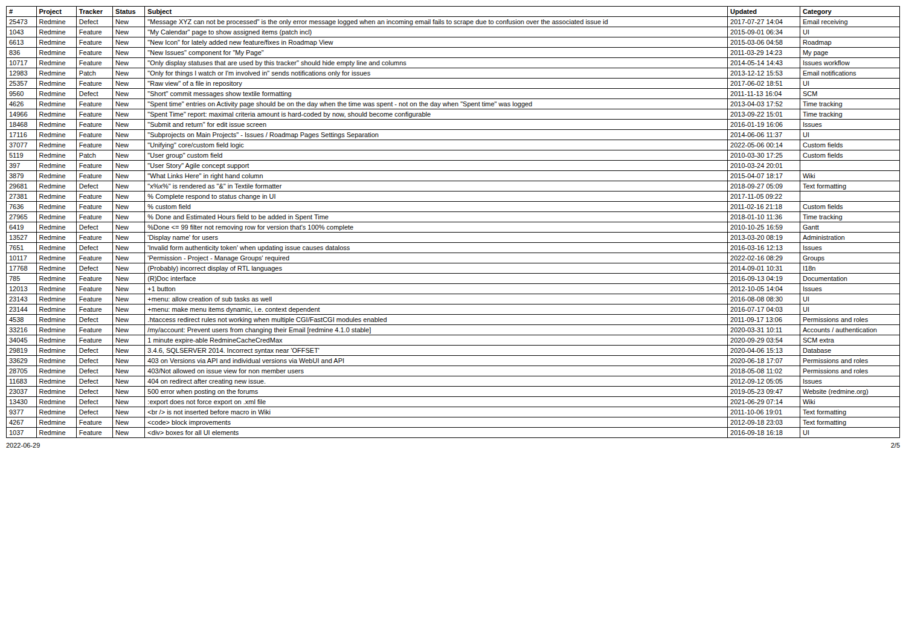| # | Project | Tracker | Status | Subject | Updated | Category |
| --- | --- | --- | --- | --- | --- | --- |
| 25473 | Redmine | Defect | New | "Message XYZ can not be processed" is the only error message logged when an incoming email fails to scrape due to confusion over the associated issue id | 2017-07-27 14:04 | Email receiving |
| 1043 | Redmine | Feature | New | "My Calendar" page to show assigned items (patch incl) | 2015-09-01 06:34 | UI |
| 6613 | Redmine | Feature | New | "New Icon" for lately added new feature/fixes in Roadmap View | 2015-03-06 04:58 | Roadmap |
| 836 | Redmine | Feature | New | "New Issues" component for "My Page" | 2011-03-29 14:23 | My page |
| 10717 | Redmine | Feature | New | "Only display statuses that are used by this tracker" should hide empty line and columns | 2014-05-14 14:43 | Issues workflow |
| 12983 | Redmine | Patch | New | "Only for things I watch or I'm involved in" sends notifications only for issues | 2013-12-12 15:53 | Email notifications |
| 25357 | Redmine | Feature | New | "Raw view" of a file in repository | 2017-06-02 18:51 | UI |
| 9560 | Redmine | Defect | New | "Short" commit messages show textile formatting | 2011-11-13 16:04 | SCM |
| 4626 | Redmine | Feature | New | "Spent time" entries on Activity page should be on the day when the time was spent - not on the day when "Spent time" was logged | 2013-04-03 17:52 | Time tracking |
| 14966 | Redmine | Feature | New | "Spent Time" report: maximal criteria amount is hard-coded by now, should become configurable | 2013-09-22 15:01 | Time tracking |
| 18468 | Redmine | Feature | New | "Submit and return" for edit issue screen | 2016-01-19 16:06 | Issues |
| 17116 | Redmine | Feature | New | "Subprojects on Main Projects" - Issues / Roadmap Pages Settings Separation | 2014-06-06 11:37 | UI |
| 37077 | Redmine | Feature | New | "Unifying" core/custom field logic | 2022-05-06 00:14 | Custom fields |
| 5119 | Redmine | Patch | New | "User group" custom field | 2010-03-30 17:25 | Custom fields |
| 397 | Redmine | Feature | New | "User Story" Agile concept support | 2010-03-24 20:01 | |
| 3879 | Redmine | Feature | New | "What Links Here" in right hand column | 2015-04-07 18:17 | Wiki |
| 29681 | Redmine | Defect | New | "x%x%" is rendered as "&" in Textile formatter | 2018-09-27 05:09 | Text formatting |
| 27381 | Redmine | Feature | New | % Complete respond to status change in UI | 2017-11-05 09:22 | |
| 7636 | Redmine | Feature | New | % custom field | 2011-02-16 21:18 | Custom fields |
| 27965 | Redmine | Feature | New | % Done and Estimated Hours field to be added in Spent Time | 2018-01-10 11:36 | Time tracking |
| 6419 | Redmine | Defect | New | %Done <= 99 filter not removing row for version that's 100% complete | 2010-10-25 16:59 | Gantt |
| 13527 | Redmine | Feature | New | 'Display name' for users | 2013-03-20 08:19 | Administration |
| 7651 | Redmine | Defect | New | 'Invalid form authenticity token' when updating issue causes dataloss | 2016-03-16 12:13 | Issues |
| 10117 | Redmine | Feature | New | 'Permission - Project - Manage Groups' required | 2022-02-16 08:29 | Groups |
| 17768 | Redmine | Defect | New | (Probably) incorrect display of RTL languages | 2014-09-01 10:31 | I18n |
| 785 | Redmine | Feature | New | (R)Doc interface | 2016-09-13 04:19 | Documentation |
| 12013 | Redmine | Feature | New | +1 button | 2012-10-05 14:04 | Issues |
| 23143 | Redmine | Feature | New | +menu: allow creation of sub tasks as well | 2016-08-08 08:30 | UI |
| 23144 | Redmine | Feature | New | +menu: make menu items dynamic, i.e. context dependent | 2016-07-17 04:03 | UI |
| 4538 | Redmine | Defect | New | .htaccess redirect rules not working when multiple CGI/FastCGI modules enabled | 2011-09-17 13:06 | Permissions and roles |
| 33216 | Redmine | Feature | New | /my/account: Prevent users from changing their Email [redmine 4.1.0 stable] | 2020-03-31 10:11 | Accounts / authentication |
| 34045 | Redmine | Feature | New | 1 minute expire-able RedmineCacheCredMax | 2020-09-29 03:54 | SCM extra |
| 29819 | Redmine | Defect | New | 3.4.6, SQLSERVER 2014. Incorrect syntax near 'OFFSET' | 2020-04-06 15:13 | Database |
| 33629 | Redmine | Defect | New | 403 on Versions via API and individual versions via WebUI and API | 2020-06-18 17:07 | Permissions and roles |
| 28705 | Redmine | Defect | New | 403/Not allowed on issue view for non member users | 2018-05-08 11:02 | Permissions and roles |
| 11683 | Redmine | Defect | New | 404 on redirect after creating new issue. | 2012-09-12 05:05 | Issues |
| 23037 | Redmine | Defect | New | 500 error when posting on the forums | 2019-05-23 09:47 | Website (redmine.org) |
| 13430 | Redmine | Defect | New | :export does not force export on .xml file | 2021-06-29 07:14 | Wiki |
| 9377 | Redmine | Defect | New | <br /> is not inserted before macro in Wiki | 2011-10-06 19:01 | Text formatting |
| 4267 | Redmine | Feature | New | <code> block improvements | 2012-09-18 23:03 | Text formatting |
| 1037 | Redmine | Feature | New | <div> boxes for all UI elements | 2016-09-18 16:18 | UI |
2022-06-29 2/5